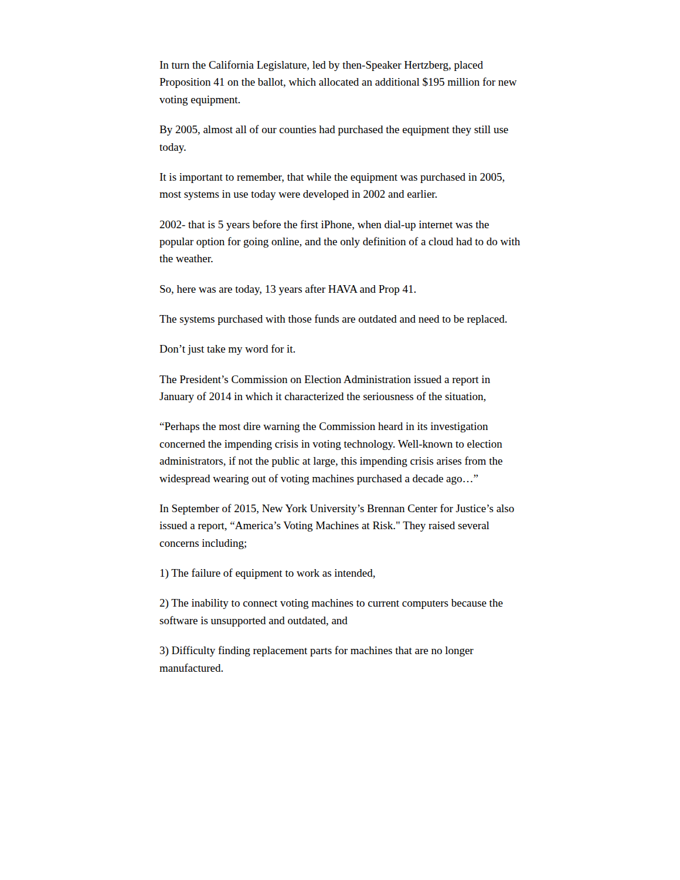In turn the California Legislature, led by then-Speaker Hertzberg, placed Proposition 41 on the ballot, which allocated an additional $195 million for new voting equipment.
By 2005, almost all of our counties had purchased the equipment they still use today.
It is important to remember, that while the equipment was purchased in 2005, most systems in use today were developed in 2002 and earlier.
2002- that is 5 years before the first iPhone, when dial-up internet was the popular option for going online, and the only definition of a cloud had to do with the weather.
So, here was are today, 13 years after HAVA and Prop 41.
The systems purchased with those funds are outdated and need to be replaced.
Don’t just take my word for it.
The President’s Commission on Election Administration issued a report in January of 2014 in which it characterized the seriousness of the situation,
“Perhaps the most dire warning the Commission heard in its investigation concerned the impending crisis in voting technology. Well-known to election administrators, if not the public at large, this impending crisis arises from the widespread wearing out of voting machines purchased a decade ago…”
In September of 2015, New York University’s Brennan Center for Justice’s also issued a report, “America’s Voting Machines at Risk." They raised several concerns including;
1) The failure of equipment to work as intended,
2) The inability to connect voting machines to current computers because the software is unsupported and outdated, and
3) Difficulty finding replacement parts for machines that are no longer manufactured.